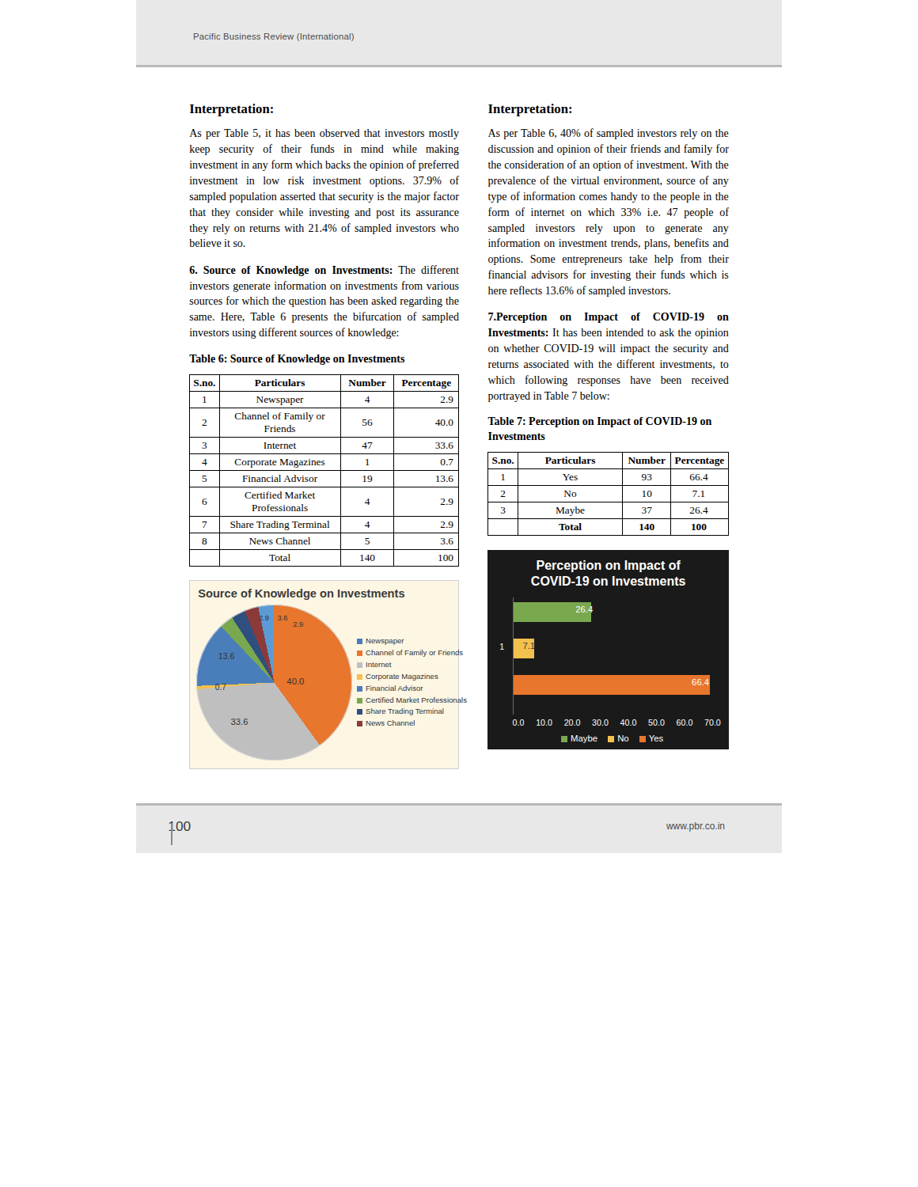Pacific Business Review (International)
Interpretation:
As per Table 5, it has been observed that investors mostly keep security of their funds in mind while making investment in any form which backs the opinion of preferred investment in low risk investment options. 37.9% of sampled population asserted that security is the major factor that they consider while investing and post its assurance they rely on returns with 21.4% of sampled investors who believe it so.
6. Source of Knowledge on Investments: The different investors generate information on investments from various sources for which the question has been asked regarding the same. Here, Table 6 presents the bifurcation of sampled investors using different sources of knowledge:
Table 6: Source of Knowledge on Investments
| S.no. | Particulars | Number | Percentage |
| --- | --- | --- | --- |
| 1 | Newspaper | 4 | 2.9 |
| 2 | Channel of Family or Friends | 56 | 40.0 |
| 3 | Internet | 47 | 33.6 |
| 4 | Corporate Magazines | 1 | 0.7 |
| 5 | Financial Advisor | 19 | 13.6 |
| 6 | Certified Market Professionals | 4 | 2.9 |
| 7 | Share Trading Terminal | 4 | 2.9 |
| 8 | News Channel | 5 | 3.6 |
| | Total | 140 | 100 |
Source of Knowledge on Investments
40.0 33.6 0.7 13.6 2.9 3.6 2.9
Newspaper
Channel of Family or Friends
Internet
Corporate Magazines
Financial Advisor
Certified Market Professionals
Share Trading Terminal
News Channel
Interpretation:
As per Table 6, 40% of sampled investors rely on the discussion and opinion of their friends and family for the consideration of an option of investment. With the prevalence of the virtual environment, source of any type of information comes handy to the people in the form of internet on which 33% i.e. 47 people of sampled investors rely upon to generate any information on investment trends, plans, benefits and options. Some entrepreneurs take help from their financial advisors for investing their funds which is here reflects 13.6% of sampled investors.
7.Perception on Impact of COVID-19 on Investments: It has been intended to ask the opinion on whether COVID-19 will impact the security and returns associated with the different investments, to which following responses have been received portrayed in Table 7 below:
Table 7: Perception on Impact of COVID-19 on Investments
| S.no. | Particulars | Number | Percentage |
| --- | --- | --- | --- |
| 1 | Yes | 93 | 66.4 |
| 2 | No | 10 | 7.1 |
| 3 | Maybe | 37 | 26.4 |
| | Total | 140 | 100 |
Perception on Impact of
COVID-19 on Investments
26.4
1
7.1
66.4
0.0 10.0 20.0 30.0 40.0 50.0 60.0 70.0
Maybe No Yes
100
www.pbr.co.in